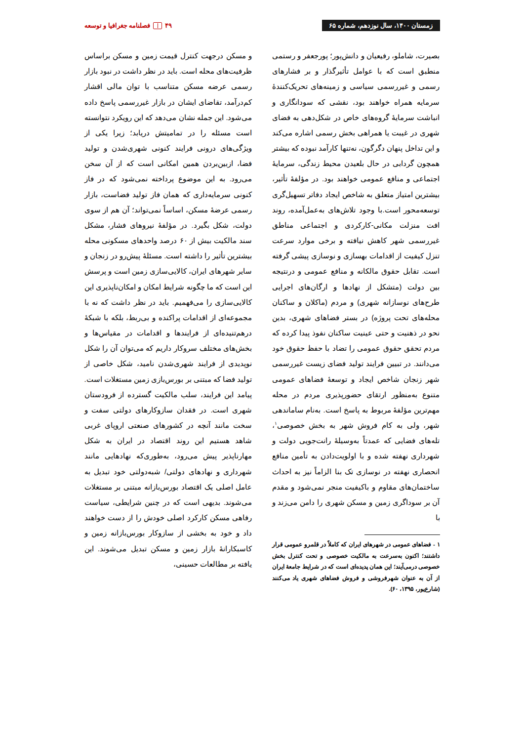زمستان ۱۴۰۰، سال نوزدهم، شماره ۶۵
۴۹ فصلنامه جغرافیا و توسعه
بصیرت، شاملو، رفیعیان و دانش‌پور؛ پورجعفر و رستمی منطبق است که با عوامل تأثیرگذار و بر فشارهای رسمی و غیررسمی سیاسی و زمینه‌های تحریک‌کنندۀ سرمایه همراه خواهند بود، نقشی که سودانگاری و انباشت سرمایۀ گروه‌های خاص در شکل‌دهی به فضای شهری در غیبت یا همراهی بخش رسمی اشاره می‌کند و این تداخل پنهان دگرگون، نه‌تنها کارآمد نبوده که بیشتر همچون گردابی در حال بلعیدن محیط زندگی، سرمایۀ اجتماعی و منافع عمومی خواهند بود. در مؤلفۀ تأثیر، بیشترین امتیاز متعلق به شاخص ایجاد دفاتر تسهیل‌گری توسعه‌محور است.با وجود تلاش‌های به‌عمل‌آمده، روند افت منزلت مکانی-کارکردی و اجتماعی مناطق غیررسمی شهر کاهش نیافته و برخی موارد سرعت تنزل کیفیت از اقدامات بهسازی و نوسازی پیشی گرفته است. تقابل حقوق مالکانه و منافع عمومی و درنتیجه بین دولت (متشکل از نهادها و ارگان‌های اجرایی طرح‌های نوسازانه شهری) و مردم (ماکلان و ساکنان محله‌های تحت پروژه) در بستر فضاهای شهری، بدین نحو در ذهنیت و حتی عینیت ساکنان نفوذ پیدا کرده که مردم تحقق حقوق عمومی را تضاد با حفظ حقوق خود می‌دانند. در تبیین فرایند تولید فضای زیست غیررسمی شهر زنجان شاخص ایجاد و توسعۀ فضاهای عمومی متنوع به‌منظور ارتقای حضورپذیری مردم در محله مهم‌ترین مؤلفۀ مربوط به پاسخ است. به‌نام ساماندهی شهر، ولی به کام فروش شهر به بخش خصوصی۱، تله‌های فضایی که عمدتاً به‌وسیلۀ رانت‌جویی دولت و شهرداری نهفته شده و با اولویت‌دادن به تأمین منافع انحصاری نهفته در نوسازی تک بنا الزاماً نیز به احداث ساختمان‌های مقاوم و باکیفیت منجر نمی‌شود و مقدم آن بر سوداگری زمین و مسکن شهری را دامن می‌زند و با
۱ - فضاهای عمومی در شهرهای ایران که کاملاً در قلمرو عمومی قرار داشتند؛ اکنون به‌سرعت به مالکیت خصوصی و تحت کنترل بخش خصوصی درمی‌آیند؛ این همان پدیده‌ای است که در شرایط جامعۀ ایران از آن به عنوان شهرفروشی و فروش فضاهای شهری یاد می‌کنند (شارع‌پور، ۱۳۹۵، ۶۰).
و مسکن درجهت کنترل قیمت زمین و مسکن براساس ظرفیت‌های محله است. باید در نظر داشت در نبود بازار رسمی عرضه مسکن متناسب با توان مالی اقشار کم‌درآمد، تقاضای ایشان در بازار غیررسمی پاسخ داده می‌شود. این جمله نشان می‌دهد که این رویکرد نتوانسته است مسئله را در تمامیتش دریابد؛ زیرا یکی از ویژگی‌های درونی فرایند کنونی شهری‌شدن و تولید فضا، ازبین‌بردن همین امکانی است که از آن سخن می‌رود. به این موضوع پرداخته نمی‌شود که در فاز کنونی سرمایه‌داری که همان فاز تولید فضاست، بازار رسمی عرضۀ مسکن، اساساً نمی‌تواند؛ آن هم از سوی دولت، شکل بگیرد. در مؤلفۀ نیروهای فشار، مشکل سند مالکیت بیش از ۶۰ درصد واحدهای مسکونی محله بیشترین تأثیر را داشته است. مسئلۀ پیش‌رو در زنجان و سایر شهرهای ایران، کالایی‌سازی زمین است و پرسش این است که ما چگونه شرایط امکان و امکان‌ناپذیری این کالایی‌سازی را می‌فهمیم. باید در نظر داشت که نه با مجموعه‌ای از اقدامات پراکنده و بی‌ربط، بلکه با شبکۀ درهم‌تنیده‌ای از فرایندها و اقدامات در مقیاس‌ها و بخش‌های مختلف سروکار داریم که می‌توان آن را شکل نوپدیدی از فرایند شهری‌شدن نامید، شکل خاصی از تولید فضا که مبتنی بر بورس‌بازی زمین مستغلات است. پیامد این فرایند، سلب مالکیت گسترده از فرودستان شهری است. در فقدان سازوکارهای دولتی سفت و سخت مانند آنچه در کشورهای صنعتی اروپای غربی شاهد هستیم این روند اقتصاد در ایران به شکل مهارناپذیر پیش می‌رود، به‌طوری‌که نهادهایی مانند شهرداری و نهادهای دولتی/ شبه‌دولتی خود تبدیل به عامل اصلی یک اقتصاد بورس‌بازانه مبتنی بر مستغلات می‌شوند. بدیهی است که در چنین شرایطی، سیاست رفاهی مسکن کارکرد اصلی خودش را از دست خواهند داد و خود به بخشی از سازوکار بورس‌بازانه زمین و کاسبکارانۀ بازار زمین و مسکن تبدیل می‌شوند. این یافته بر مطالعات حسینی،